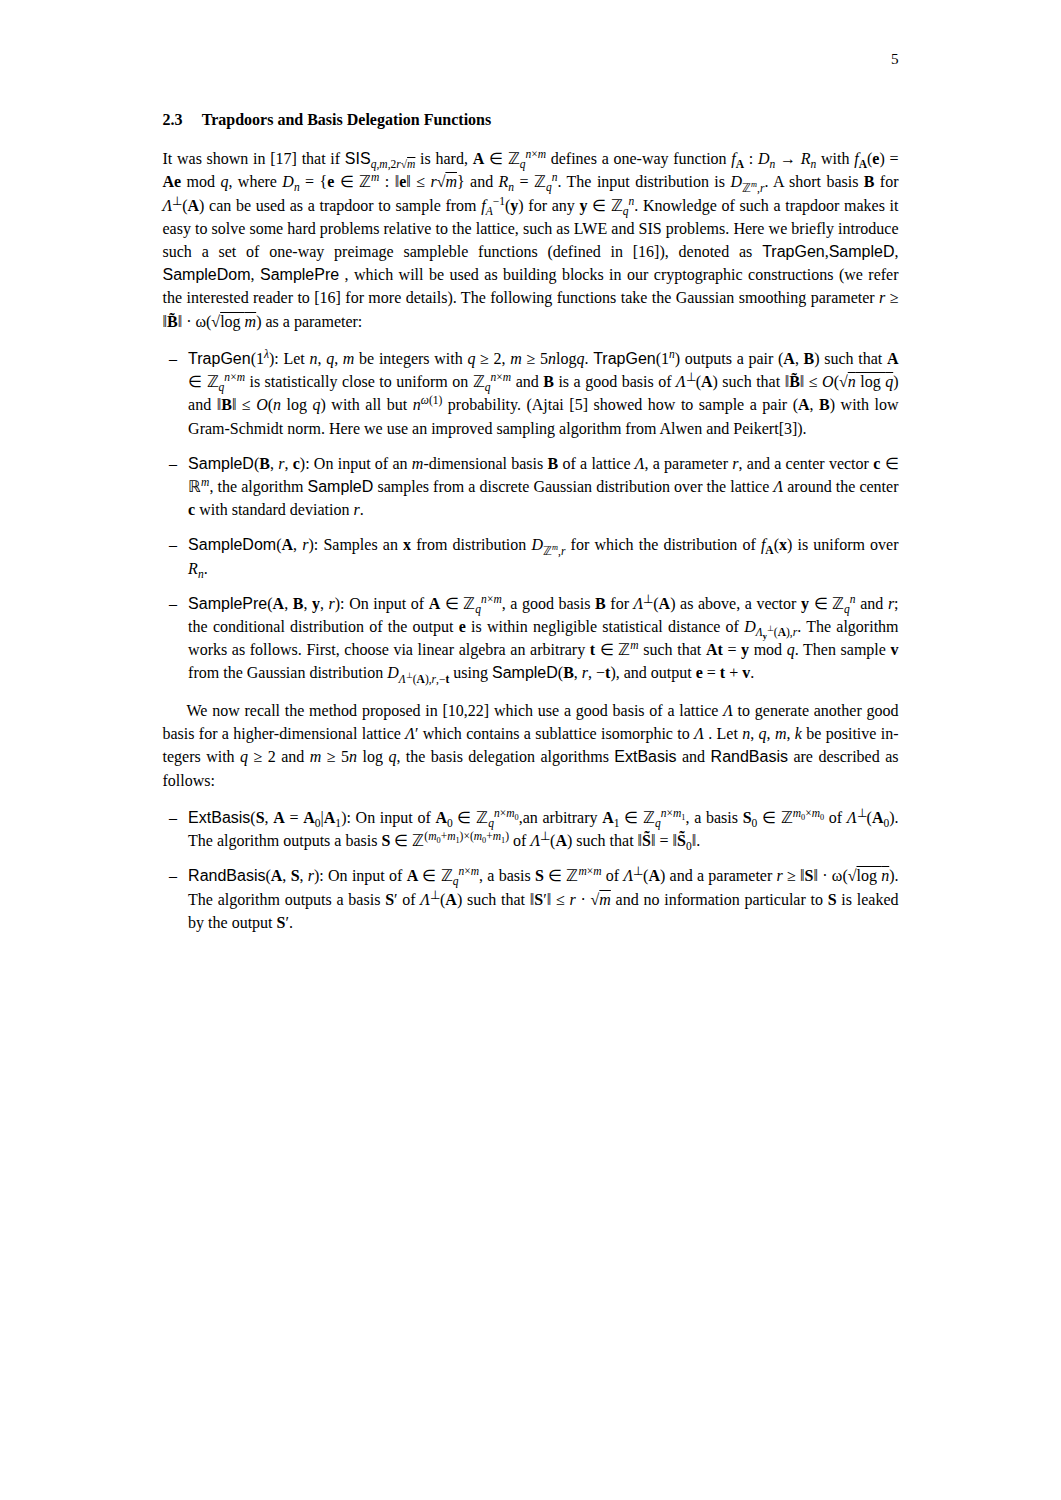5
2.3 Trapdoors and Basis Delegation Functions
It was shown in [17] that if SISq,m,2r√m is hard, A ∈ ℤqn×m defines a one-way function fA : Dn → Rn with fA(e) = Ae mod q, where Dn = {e ∈ ℤm : ‖e‖ ≤ r√m} and Rn = ℤqn. The input distribution is Dℤm,r. A short basis B for Λ⊥(A) can be used as a trapdoor to sample from fA−1(y) for any y ∈ ℤqn. Knowledge of such a trapdoor makes it easy to solve some hard problems relative to the lattice, such as LWE and SIS problems. Here we briefly introduce such a set of one-way preimage sampleble functions (defined in [16]), denoted as TrapGen,SampleD, SampleDom, SamplePre , which will be used as building blocks in our cryptographic constructions (we refer the interested reader to [16] for more details). The following functions take the Gaussian smoothing parameter r ≥ ‖B̃‖ · ω(√log m) as a parameter:
TrapGen(1λ): Let n, q, m be integers with q ≥ 2, m ≥ 5nlogq. TrapGen(1n) outputs a pair (A, B) such that A ∈ ℤqn×m is statistically close to uniform on ℤqn×m and B is a good basis of Λ⊥(A) such that ‖B̃‖ ≤ O(√n log q) and ‖B‖ ≤ O(n log q) with all but nω(1) probability. (Ajtai [5] showed how to sample a pair (A, B) with low Gram-Schmidt norm. Here we use an improved sampling algorithm from Alwen and Peikert[3]).
SampleD(B, r, c): On input of an m-dimensional basis B of a lattice Λ, a parameter r, and a center vector c ∈ ℝm, the algorithm SampleD samples from a discrete Gaussian distribution over the lattice Λ around the center c with standard deviation r.
SampleDom(A, r): Samples an x from distribution Dℤm,r for which the distribution of fA(x) is uniform over Rn.
SamplePre(A, B, y, r): On input of A ∈ ℤqn×m, a good basis B for Λ⊥(A) as above, a vector y ∈ ℤqn and r; the conditional distribution of the output e is within negligible statistical distance of DΛy⊥(A),r. The algorithm works as follows. First, choose via linear algebra an arbitrary t ∈ ℤm such that At = y mod q. Then sample v from the Gaussian distribution DΛ⊥(A),r,−t using SampleD(B, r, −t), and output e = t + v.
We now recall the method proposed in [10,22] which use a good basis of a lattice Λ to generate another good basis for a higher-dimensional lattice Λ′ which contains a sublattice isomorphic to Λ . Let n, q, m, k be positive integers with q ≥ 2 and m ≥ 5n log q, the basis delegation algorithms ExtBasis and RandBasis are described as follows:
ExtBasis(S, A = A0|A1): On input of A0 ∈ ℤqn×m0,an arbitrary A1 ∈ ℤqn×m1, a basis S0 ∈ ℤm0×m0 of Λ⊥(A0). The algorithm outputs a basis S ∈ ℤ(m0+m1)×(m0+m1) of Λ⊥(A) such that ‖S̃‖ = ‖S̃0‖.
RandBasis(A, S, r): On input of A ∈ ℤqn×m, a basis S ∈ ℤm×m of Λ⊥(A) and a parameter r ≥ ‖S‖ · ω(√log n). The algorithm outputs a basis S′ of Λ⊥(A) such that ‖S′‖ ≤ r · √m and no information particular to S is leaked by the output S′.